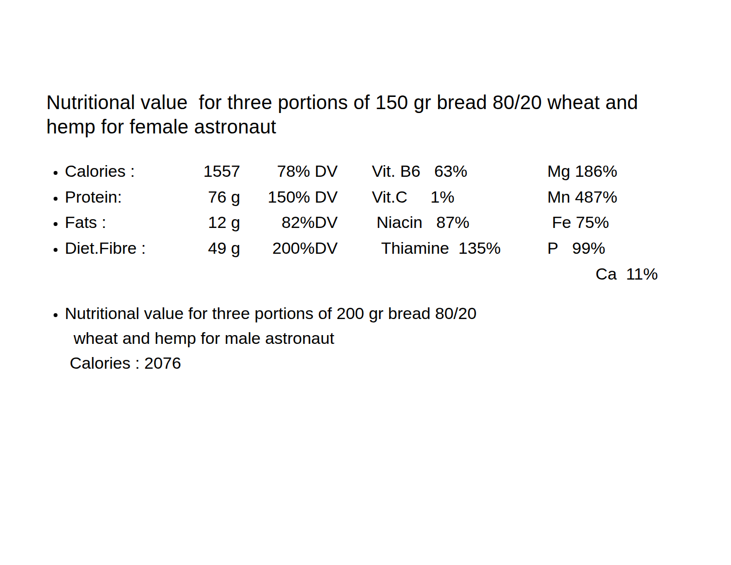Nutritional value for three portions of 150 gr bread 80/20 wheat and hemp for female astronaut
Calories : 155778% DV Vit. B6 63% Mg 186%
Protein: 76 g 150% DV Vit.C 1% Mn 487%
Fats : 12 g 82%DV Niacin 87% Fe 75%
Diet.Fibre : 49 g 200%DV Thiamine 135% P 99%
Ca 11%
Nutritional value for three portions of 200 gr bread 80/20 wheat and hemp for male astronaut Calories : 2076